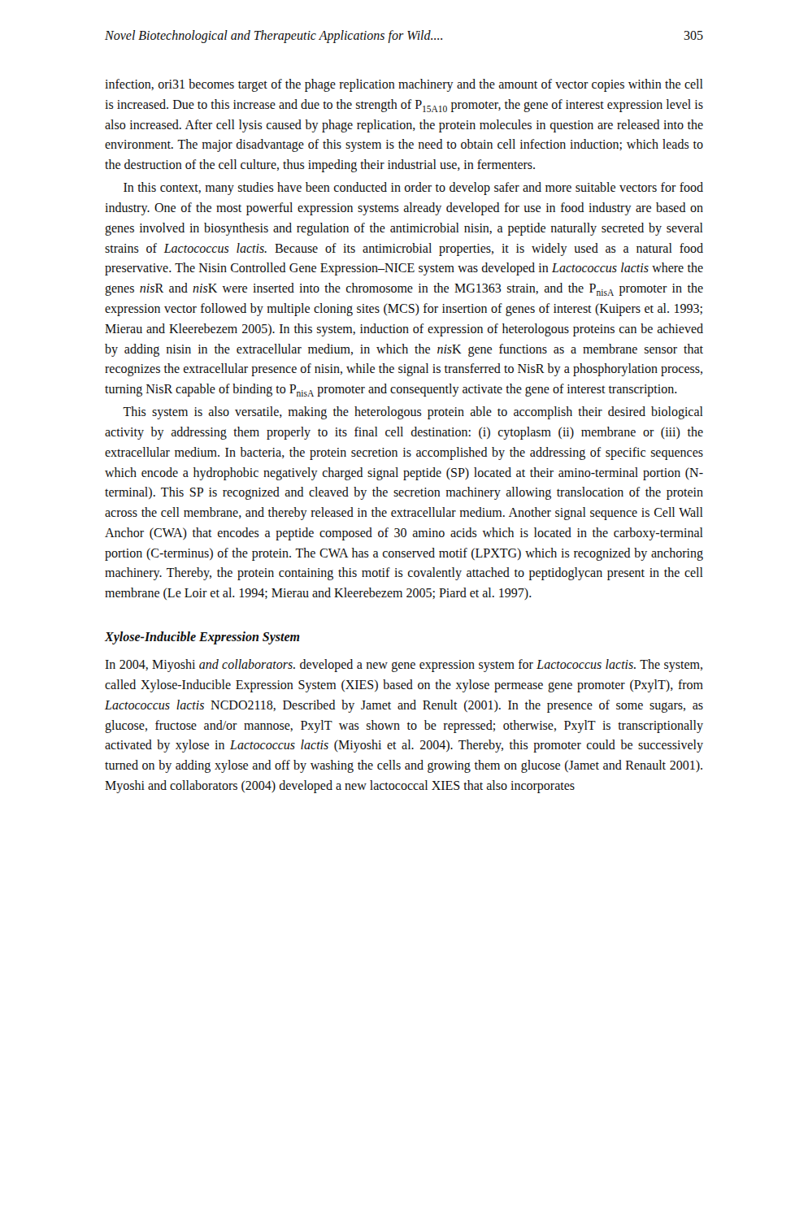Novel Biotechnological and Therapeutic Applications for Wild.... 305
infection, ori31 becomes target of the phage replication machinery and the amount of vector copies within the cell is increased. Due to this increase and due to the strength of P15A10 promoter, the gene of interest expression level is also increased. After cell lysis caused by phage replication, the protein molecules in question are released into the environment. The major disadvantage of this system is the need to obtain cell infection induction; which leads to the destruction of the cell culture, thus impeding their industrial use, in fermenters.
In this context, many studies have been conducted in order to develop safer and more suitable vectors for food industry. One of the most powerful expression systems already developed for use in food industry are based on genes involved in biosynthesis and regulation of the antimicrobial nisin, a peptide naturally secreted by several strains of Lactococcus lactis. Because of its antimicrobial properties, it is widely used as a natural food preservative. The Nisin Controlled Gene Expression–NICE system was developed in Lactococcus lactis where the genes nis R and nis K were inserted into the chromosome in the MG1363 strain, and the PnisA promoter in the expression vector followed by multiple cloning sites (MCS) for insertion of genes of interest (Kuipers et al. 1993; Mierau and Kleerebezem 2005). In this system, induction of expression of heterologous proteins can be achieved by adding nisin in the extracellular medium, in which the nis K gene functions as a membrane sensor that recognizes the extracellular presence of nisin, while the signal is transferred to NisR by a phosphorylation process, turning NisR capable of binding to PnisA promoter and consequently activate the gene of interest transcription.
This system is also versatile, making the heterologous protein able to accomplish their desired biological activity by addressing them properly to its final cell destination: (i) cytoplasm (ii) membrane or (iii) the extracellular medium. In bacteria, the protein secretion is accomplished by the addressing of specific sequences which encode a hydrophobic negatively charged signal peptide (SP) located at their amino-terminal portion (N-terminal). This SP is recognized and cleaved by the secretion machinery allowing translocation of the protein across the cell membrane, and thereby released in the extracellular medium. Another signal sequence is Cell Wall Anchor (CWA) that encodes a peptide composed of 30 amino acids which is located in the carboxy-terminal portion (C-terminus) of the protein. The CWA has a conserved motif (LPXTG) which is recognized by anchoring machinery. Thereby, the protein containing this motif is covalently attached to peptidoglycan present in the cell membrane (Le Loir et al. 1994; Mierau and Kleerebezem 2005; Piard et al. 1997).
Xylose-Inducible Expression System
In 2004, Miyoshi and collaborators. developed a new gene expression system for Lactococcus lactis. The system, called Xylose-Inducible Expression System (XIES) based on the xylose permease gene promoter (PxylT), from Lactococcus lactis NCDO2118, Described by Jamet and Renult (2001). In the presence of some sugars, as glucose, fructose and/or mannose, PxylT was shown to be repressed; otherwise, PxylT is transcriptionally activated by xylose in Lactococcus lactis (Miyoshi et al. 2004). Thereby, this promoter could be successively turned on by adding xylose and off by washing the cells and growing them on glucose (Jamet and Renault 2001). Myoshi and collaborators (2004) developed a new lactococcal XIES that also incorporates